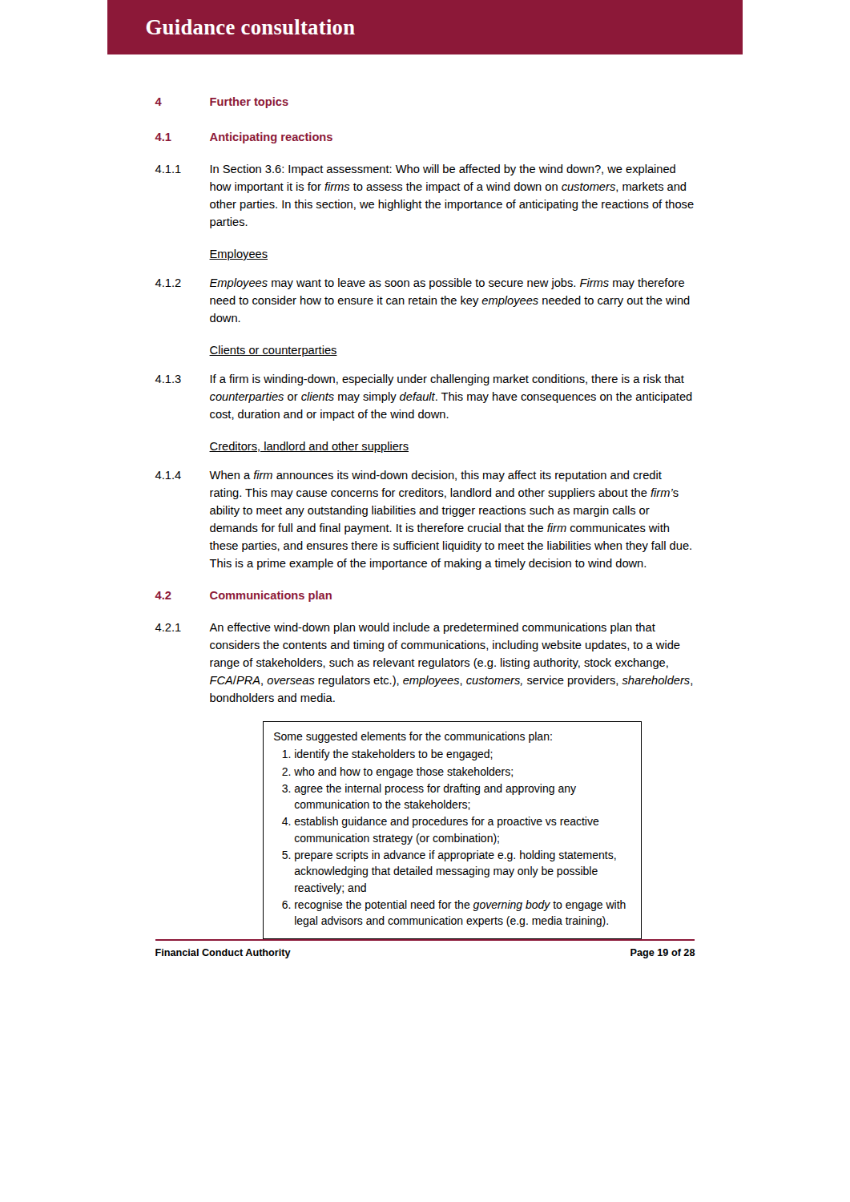Guidance consultation
4 Further topics
4.1 Anticipating reactions
4.1.1 In Section 3.6: Impact assessment: Who will be affected by the wind down?, we explained how important it is for firms to assess the impact of a wind down on customers, markets and other parties. In this section, we highlight the importance of anticipating the reactions of those parties.
Employees
4.1.2 Employees may want to leave as soon as possible to secure new jobs. Firms may therefore need to consider how to ensure it can retain the key employees needed to carry out the wind down.
Clients or counterparties
4.1.3 If a firm is winding-down, especially under challenging market conditions, there is a risk that counterparties or clients may simply default. This may have consequences on the anticipated cost, duration and or impact of the wind down.
Creditors, landlord and other suppliers
4.1.4 When a firm announces its wind-down decision, this may affect its reputation and credit rating. This may cause concerns for creditors, landlord and other suppliers about the firm’s ability to meet any outstanding liabilities and trigger reactions such as margin calls or demands for full and final payment. It is therefore crucial that the firm communicates with these parties, and ensures there is sufficient liquidity to meet the liabilities when they fall due. This is a prime example of the importance of making a timely decision to wind down.
4.2 Communications plan
4.2.1 An effective wind-down plan would include a predetermined communications plan that considers the contents and timing of communications, including website updates, to a wide range of stakeholders, such as relevant regulators (e.g. listing authority, stock exchange, FCA/PRA, overseas regulators etc.), employees, customers, service providers, shareholders, bondholders and media.
Some suggested elements for the communications plan:
identify the stakeholders to be engaged;
who and how to engage those stakeholders;
agree the internal process for drafting and approving any communication to the stakeholders;
establish guidance and procedures for a proactive vs reactive communication strategy (or combination);
prepare scripts in advance if appropriate e.g. holding statements, acknowledging that detailed messaging may only be possible reactively; and
recognise the potential need for the governing body to engage with legal advisors and communication experts (e.g. media training).
Financial Conduct Authority Page 19 of 28